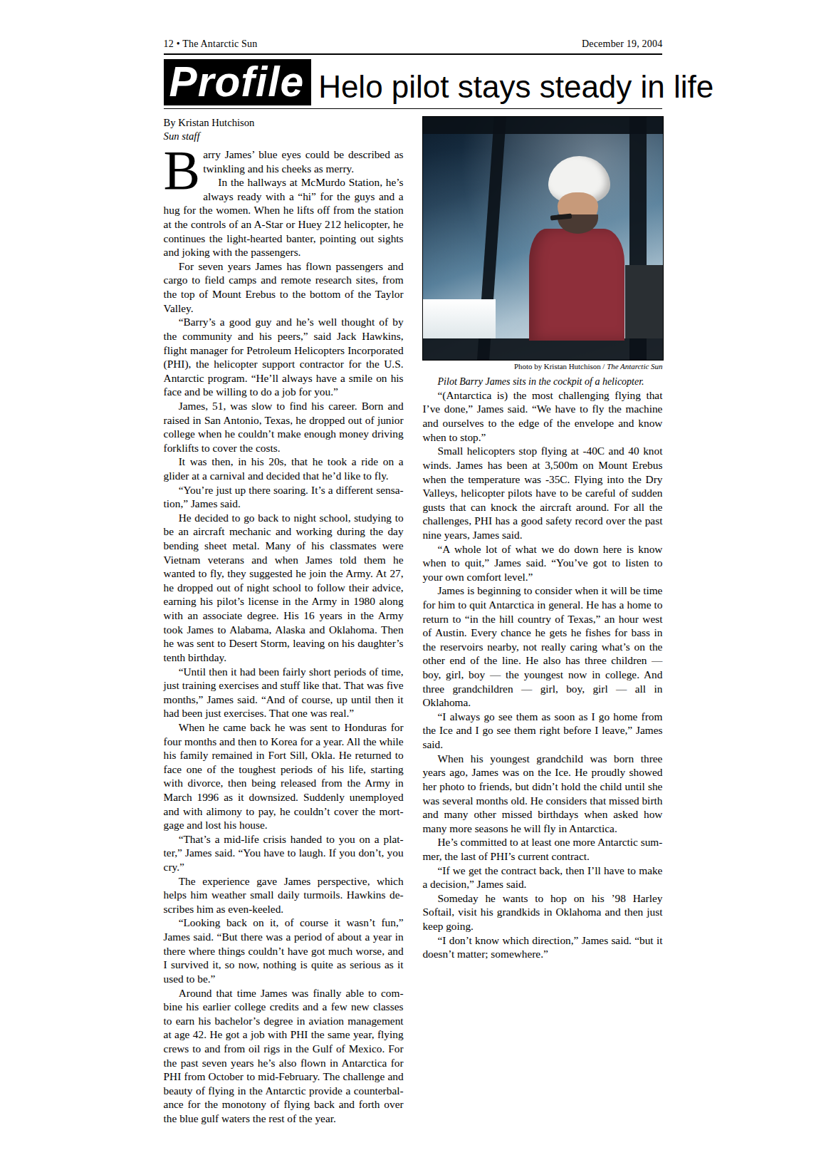12 • The Antarctic Sun
December 19, 2004
Profile
Helo pilot stays steady in life
By Kristan Hutchison Sun staff
Barry James’ blue eyes could be described as twinkling and his cheeks as merry.
In the hallways at McMurdo Station, he’s always ready with a “hi” for the guys and a hug for the women. When he lifts off from the station at the controls of an A-Star or Huey 212 helicopter, he continues the light-hearted banter, pointing out sights and joking with the passengers.
For seven years James has flown passengers and cargo to field camps and remote research sites, from the top of Mount Erebus to the bottom of the Taylor Valley.
“Barry’s a good guy and he’s well thought of by the community and his peers,” said Jack Hawkins, flight manager for Petroleum Helicopters Incorporated (PHI), the helicopter support contractor for the U.S. Antarctic program. “He’ll always have a smile on his face and be willing to do a job for you.”
James, 51, was slow to find his career. Born and raised in San Antonio, Texas, he dropped out of junior college when he couldn’t make enough money driving forklifts to cover the costs.
It was then, in his 20s, that he took a ride on a glider at a carnival and decided that he’d like to fly.
“You’re just up there soaring. It’s a different sensation,” James said.
He decided to go back to night school, studying to be an aircraft mechanic and working during the day bending sheet metal. Many of his classmates were Vietnam veterans and when James told them he wanted to fly, they suggested he join the Army. At 27, he dropped out of night school to follow their advice, earning his pilot’s license in the Army in 1980 along with an associate degree. His 16 years in the Army took James to Alabama, Alaska and Oklahoma. Then he was sent to Desert Storm, leaving on his daughter’s tenth birthday.
“Until then it had been fairly short periods of time, just training exercises and stuff like that. That was five months,” James said. “And of course, up until then it had been just exercises. That one was real.”
When he came back he was sent to Honduras for four months and then to Korea for a year. All the while his family remained in Fort Sill, Okla. He returned to face one of the toughest periods of his life, starting with divorce, then being released from the Army in March 1996 as it downsized. Suddenly unemployed and with alimony to pay, he couldn’t cover the mortgage and lost his house.
“That’s a mid-life crisis handed to you on a platter,” James said. “You have to laugh. If you don’t, you cry.”
The experience gave James perspective, which helps him weather small daily turmoils. Hawkins describes him as even-keeled.
“Looking back on it, of course it wasn’t fun,” James said. “But there was a period of about a year in there where things couldn’t have got much worse, and I survived it, so now, nothing is quite as serious as it used to be.”
Around that time James was finally able to combine his earlier college credits and a few new classes to earn his bachelor’s degree in aviation management at age 42. He got a job with PHI the same year, flying crews to and from oil rigs in the Gulf of Mexico. For the past seven years he’s also flown in Antarctica for PHI from October to mid-February. The challenge and beauty of flying in the Antarctic provide a counterbalance for the monotony of flying back and forth over the blue gulf waters the rest of the year.
Photo by Kristan Hutchison / The Antarctic Sun
Pilot Barry James sits in the cockpit of a helicopter.
“(Antarctica is) the most challenging flying that I’ve done,” James said. “We have to fly the machine and ourselves to the edge of the envelope and know when to stop.”
Small helicopters stop flying at -40C and 40 knot winds. James has been at 3,500m on Mount Erebus when the temperature was -35C. Flying into the Dry Valleys, helicopter pilots have to be careful of sudden gusts that can knock the aircraft around. For all the challenges, PHI has a good safety record over the past nine years, James said.
“A whole lot of what we do down here is know when to quit,” James said. “You’ve got to listen to your own comfort level.”
James is beginning to consider when it will be time for him to quit Antarctica in general. He has a home to return to “in the hill country of Texas,” an hour west of Austin. Every chance he gets he fishes for bass in the reservoirs nearby, not really caring what’s on the other end of the line. He also has three children — boy, girl, boy — the youngest now in college. And three grandchildren — girl, boy, girl — all in Oklahoma.
“I always go see them as soon as I go home from the Ice and I go see them right before I leave,” James said.
When his youngest grandchild was born three years ago, James was on the Ice. He proudly showed her photo to friends, but didn’t hold the child until she was several months old. He considers that missed birth and many other missed birthdays when asked how many more seasons he will fly in Antarctica.
He’s committed to at least one more Antarctic summer, the last of PHI’s current contract.
“If we get the contract back, then I’ll have to make a decision,” James said.
Someday he wants to hop on his ’98 Harley Softail, visit his grandkids in Oklahoma and then just keep going.
“I don’t know which direction,” James said. “but it doesn’t matter; somewhere.”